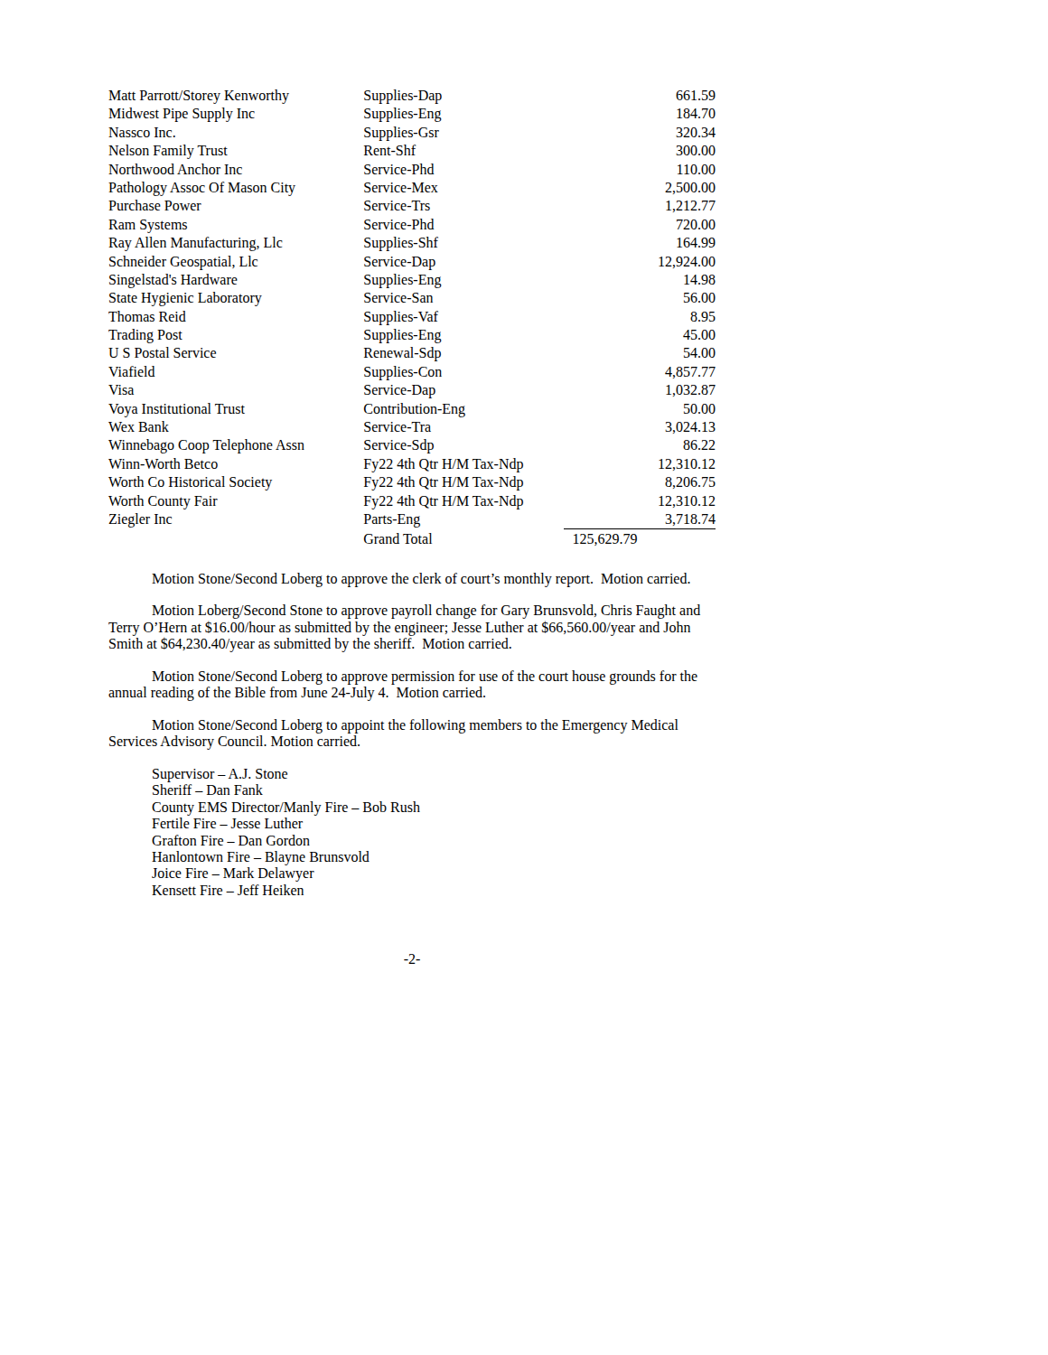| Matt Parrott/Storey Kenworthy | Supplies-Dap | 661.59 |
| Midwest Pipe Supply Inc | Supplies-Eng | 184.70 |
| Nassco Inc. | Supplies-Gsr | 320.34 |
| Nelson Family Trust | Rent-Shf | 300.00 |
| Northwood Anchor Inc | Service-Phd | 110.00 |
| Pathology Assoc Of Mason City | Service-Mex | 2,500.00 |
| Purchase Power | Service-Trs | 1,212.77 |
| Ram Systems | Service-Phd | 720.00 |
| Ray Allen Manufacturing, Llc | Supplies-Shf | 164.99 |
| Schneider Geospatial, Llc | Service-Dap | 12,924.00 |
| Singelstad's Hardware | Supplies-Eng | 14.98 |
| State Hygienic Laboratory | Service-San | 56.00 |
| Thomas Reid | Supplies-Vaf | 8.95 |
| Trading Post | Supplies-Eng | 45.00 |
| U S Postal Service | Renewal-Sdp | 54.00 |
| Viafield | Supplies-Con | 4,857.77 |
| Visa | Service-Dap | 1,032.87 |
| Voya Institutional Trust | Contribution-Eng | 50.00 |
| Wex Bank | Service-Tra | 3,024.13 |
| Winnebago Coop Telephone Assn | Service-Sdp | 86.22 |
| Winn-Worth Betco | Fy22 4th Qtr H/M Tax-Ndp | 12,310.12 |
| Worth Co Historical Society | Fy22 4th Qtr H/M Tax-Ndp | 8,206.75 |
| Worth County Fair | Fy22 4th Qtr H/M Tax-Ndp | 12,310.12 |
| Ziegler Inc | Parts-Eng | 3,718.74 |
| | Grand Total | 125,629.79 |
Motion Stone/Second Loberg to approve the clerk of court’s monthly report. Motion carried.
Motion Loberg/Second Stone to approve payroll change for Gary Brunsvold, Chris Faught and Terry O’Hern at $16.00/hour as submitted by the engineer; Jesse Luther at $66,560.00/year and John Smith at $64,230.40/year as submitted by the sheriff. Motion carried.
Motion Stone/Second Loberg to approve permission for use of the court house grounds for the annual reading of the Bible from June 24-July 4. Motion carried.
Motion Stone/Second Loberg to appoint the following members to the Emergency Medical Services Advisory Council. Motion carried.
Supervisor – A.J. Stone
Sheriff – Dan Fank
County EMS Director/Manly Fire – Bob Rush
Fertile Fire – Jesse Luther
Grafton Fire – Dan Gordon
Hanlontown Fire – Blayne Brunsvold
Joice Fire – Mark Delawyer
Kensett Fire – Jeff Heiken
-2-